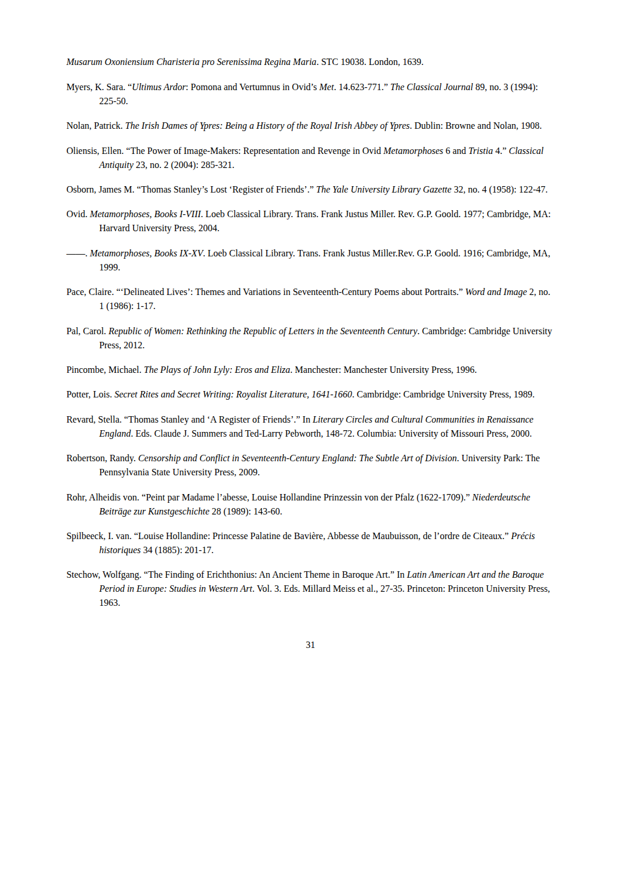Musarum Oxoniensium Charisteria pro Serenissima Regina Maria. STC 19038. London, 1639.
Myers, K. Sara. “Ultimus Ardor: Pomona and Vertumnus in Ovid’s Met. 14.623-771.” The Classical Journal 89, no. 3 (1994): 225-50.
Nolan, Patrick. The Irish Dames of Ypres: Being a History of the Royal Irish Abbey of Ypres. Dublin: Browne and Nolan, 1908.
Oliensis, Ellen. “The Power of Image-Makers: Representation and Revenge in Ovid Metamorphoses 6 and Tristia 4.” Classical Antiquity 23, no. 2 (2004): 285-321.
Osborn, James M. “Thomas Stanley’s Lost ‘Register of Friends’.” The Yale University Library Gazette 32, no. 4 (1958): 122-47.
Ovid. Metamorphoses, Books I-VIII. Loeb Classical Library. Trans. Frank Justus Miller. Rev. G.P. Goold. 1977; Cambridge, MA: Harvard University Press, 2004.
——. Metamorphoses, Books IX-XV. Loeb Classical Library. Trans. Frank Justus Miller.Rev. G.P. Goold. 1916; Cambridge, MA, 1999.
Pace, Claire. “‘Delineated Lives’: Themes and Variations in Seventeenth-Century Poems about Portraits.” Word and Image 2, no. 1 (1986): 1-17.
Pal, Carol. Republic of Women: Rethinking the Republic of Letters in the Seventeenth Century. Cambridge: Cambridge University Press, 2012.
Pincombe, Michael. The Plays of John Lyly: Eros and Eliza. Manchester: Manchester University Press, 1996.
Potter, Lois. Secret Rites and Secret Writing: Royalist Literature, 1641-1660. Cambridge: Cambridge University Press, 1989.
Revard, Stella. “Thomas Stanley and ‘A Register of Friends’.” In Literary Circles and Cultural Communities in Renaissance England. Eds. Claude J. Summers and Ted-Larry Pebworth, 148-72. Columbia: University of Missouri Press, 2000.
Robertson, Randy. Censorship and Conflict in Seventeenth-Century England: The Subtle Art of Division. University Park: The Pennsylvania State University Press, 2009.
Rohr, Alheidis von. “Peint par Madame l’abesse, Louise Hollandine Prinzessin von der Pfalz (1622-1709).” Niederdeutsche Beiträge zur Kunstgeschichte 28 (1989): 143-60.
Spilbeeck, I. van. “Louise Hollandine: Princesse Palatine de Bavière, Abbesse de Maubuisson, de l’ordre de Citeaux.” Précis historiques 34 (1885): 201-17.
Stechow, Wolfgang. “The Finding of Erichthonius: An Ancient Theme in Baroque Art.” In Latin American Art and the Baroque Period in Europe: Studies in Western Art. Vol. 3. Eds. Millard Meiss et al., 27-35. Princeton: Princeton University Press, 1963.
31